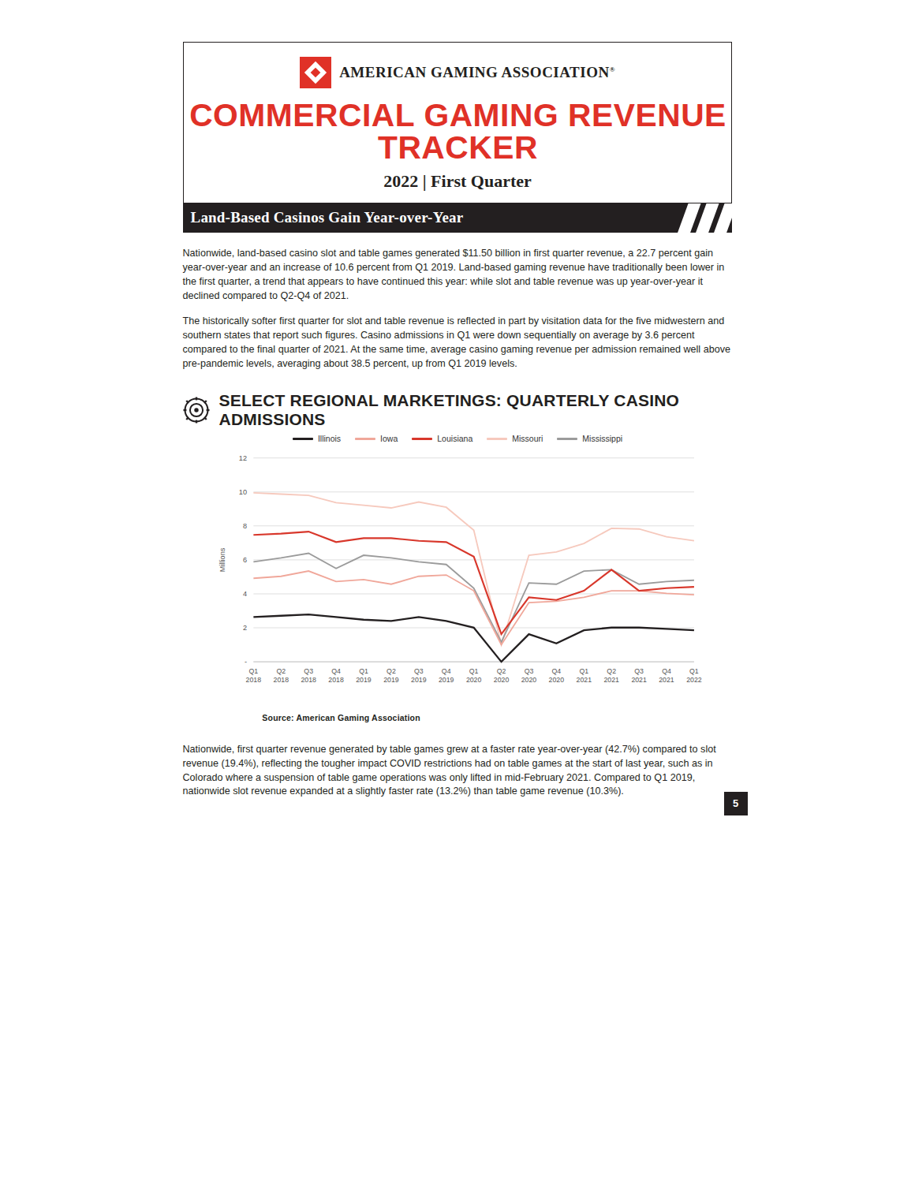American Gaming Association®
Commercial Gaming Revenue Tracker
2022 | First Quarter
Land-Based Casinos Gain Year-over-Year
Nationwide, land-based casino slot and table games generated $11.50 billion in first quarter revenue, a 22.7 percent gain year-over-year and an increase of 10.6 percent from Q1 2019. Land-based gaming revenue have traditionally been lower in the first quarter, a trend that appears to have continued this year: while slot and table revenue was up year-over-year it declined compared to Q2-Q4 of 2021.
The historically softer first quarter for slot and table revenue is reflected in part by visitation data for the five midwestern and southern states that report such figures. Casino admissions in Q1 were down sequentially on average by 3.6 percent compared to the final quarter of 2021. At the same time, average casino gaming revenue per admission remained well above pre-pandemic levels, averaging about 38.5 percent, up from Q1 2019 levels.
Select Regional Marketings: Quarterly Casino Admissions
Illinois Iowa Louisiana Missouri Mississippi
12 10 8 6 4 2 - Millions Q12018 Q22018 Q32018 Q42018 Q12019 Q22019 Q32019 Q42019 Q12020 Q22020 Q32020 Q42020 Q12021 Q22021 Q32021 Q42021 Q12022
Source: American Gaming Association
Nationwide, first quarter revenue generated by table games grew at a faster rate year-over-year (42.7%) compared to slot revenue (19.4%), reflecting the tougher impact COVID restrictions had on table games at the start of last year, such as in Colorado where a suspension of table game operations was only lifted in mid-February 2021. Compared to Q1 2019, nationwide slot revenue expanded at a slightly faster rate (13.2%) than table game revenue (10.3%).
5